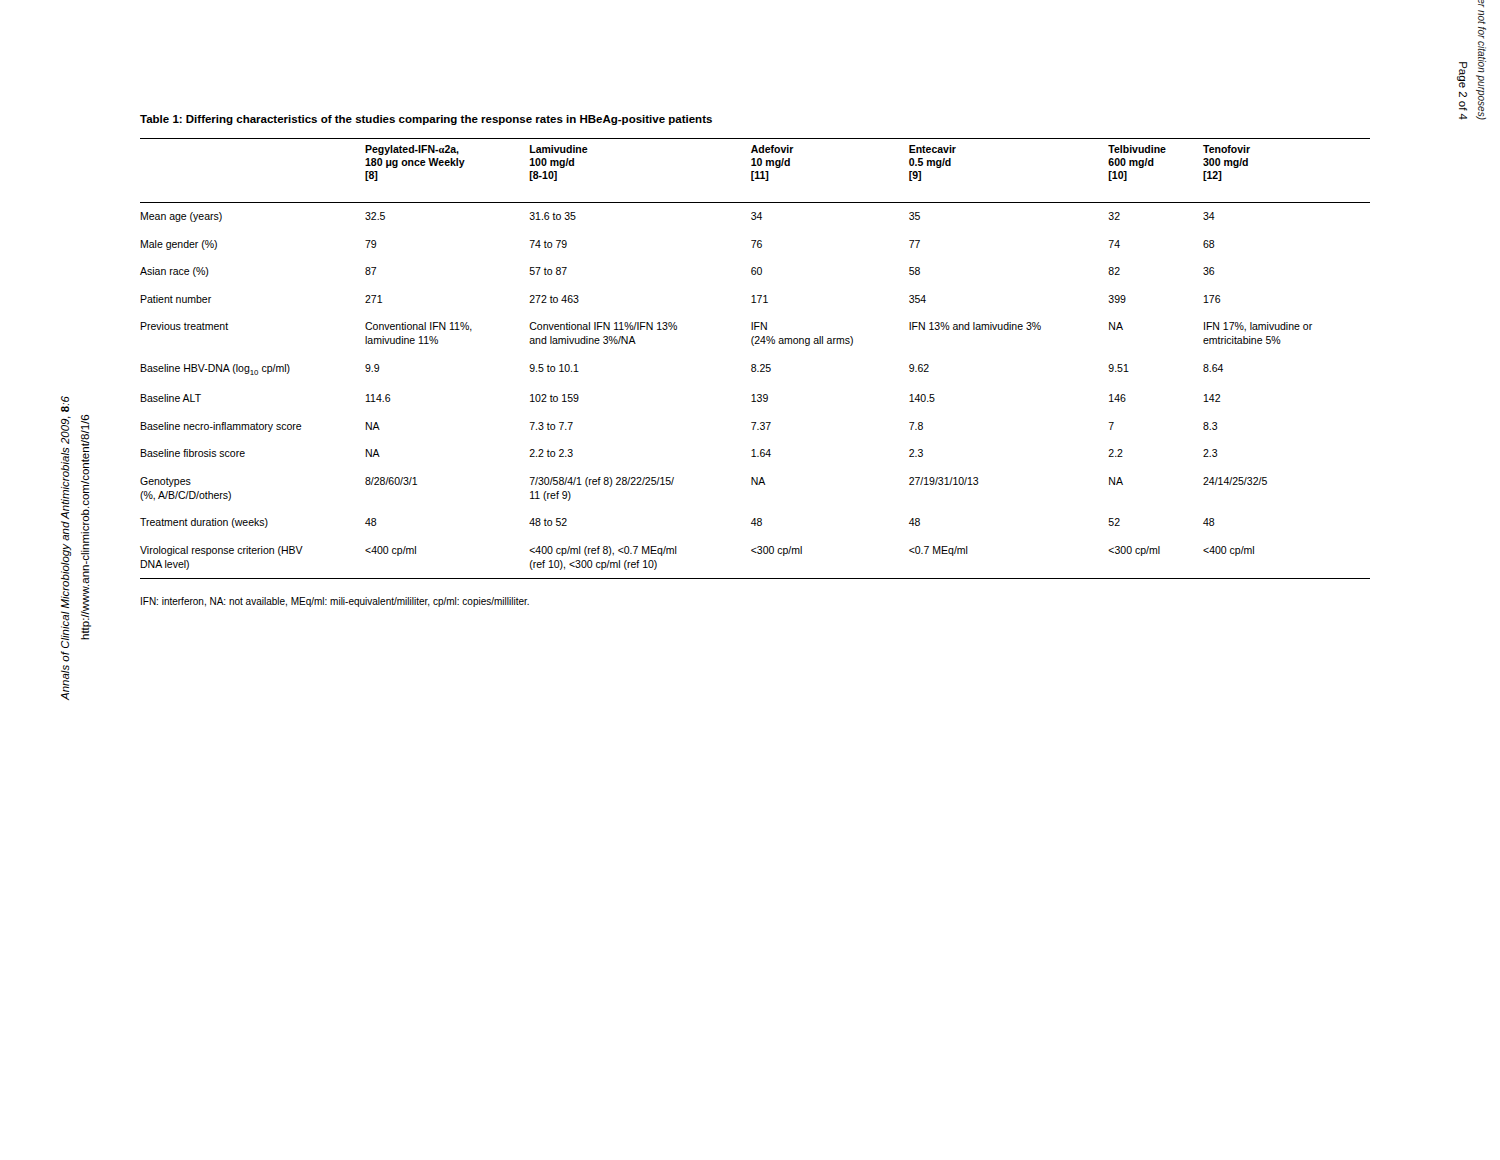http://www.ann-clinmicrob.com/content/8/1/6
Annals of Clinical Microbiology and Antimicrobials 2009, 8:6
Page 2 of 4
(page number not for citation purposes)
Table 1: Differing characteristics of the studies comparing the response rates in HBeAg-positive patients
| | Pegylated-IFN- α 2a, 180 μg once Weekly [8] | Lamivudine 100 mg/d [8-10] | Adefovir 10 mg/d [11] | Entecavir 0.5 mg/d [9] | Telbivudine 600 mg/d [10] | Tenofovir 300 mg/d [12] |
| --- | --- | --- | --- | --- | --- | --- |
| Mean age (years) | 32.5 | 31.6 to 35 | 34 | 35 | 32 | 34 |
| Male gender (%) | 79 | 74 to 79 | 76 | 77 | 74 | 68 |
| Asian race (%) | 87 | 57 to 87 | 60 | 58 | 82 | 36 |
| Patient number | 271 | 272 to 463 | 171 | 354 | 399 | 176 |
| Previous treatment | Conventional IFN 11%, lamivudine 11% | Conventional IFN 11%/IFN 13% and lamivudine 3%/NA | IFN (24% among all arms) | IFN 13% and lamivudine 3% | NA | IFN 17%, lamivudine or emtricitabine 5% |
| Baseline HBV-DNA (log 10 cp/ml) | 9.9 | 9.5 to 10.1 | 8.25 | 9.62 | 9.51 | 8.64 |
| Baseline ALT | 114.6 | 102 to 159 | 139 | 140.5 | 146 | 142 |
| Baseline necro-inflammatory score | NA | 7.3 to 7.7 | 7.37 | 7.8 | 7 | 8.3 |
| Baseline fibrosis score | NA | 2.2 to 2.3 | 1.64 | 2.3 | 2.2 | 2.3 |
| Genotypes (%, A/B/C/D/others) | 8/28/60/3/1 | 7/30/58/4/1 (ref 8) 28/22/25/15/ 11 (ref 9) | NA | 27/19/31/10/13 | NA | 24/14/25/32/5 |
| Treatment duration (weeks) | 48 | 48 to 52 | 48 | 48 | 52 | 48 |
| Virological response criterion (HBV DNA level) | <400 cp/ml | <400 cp/ml (ref 8), <0.7 MEq/ml (ref 10), <300 cp/ml (ref 10) | <300 cp/ml | <0.7 MEq/ml | <300 cp/ml | <400 cp/ml |
IFN: interferon, NA: not available, MEq/ml: mili-equivalent/mililiter, cp/ml: copies/milliliter.